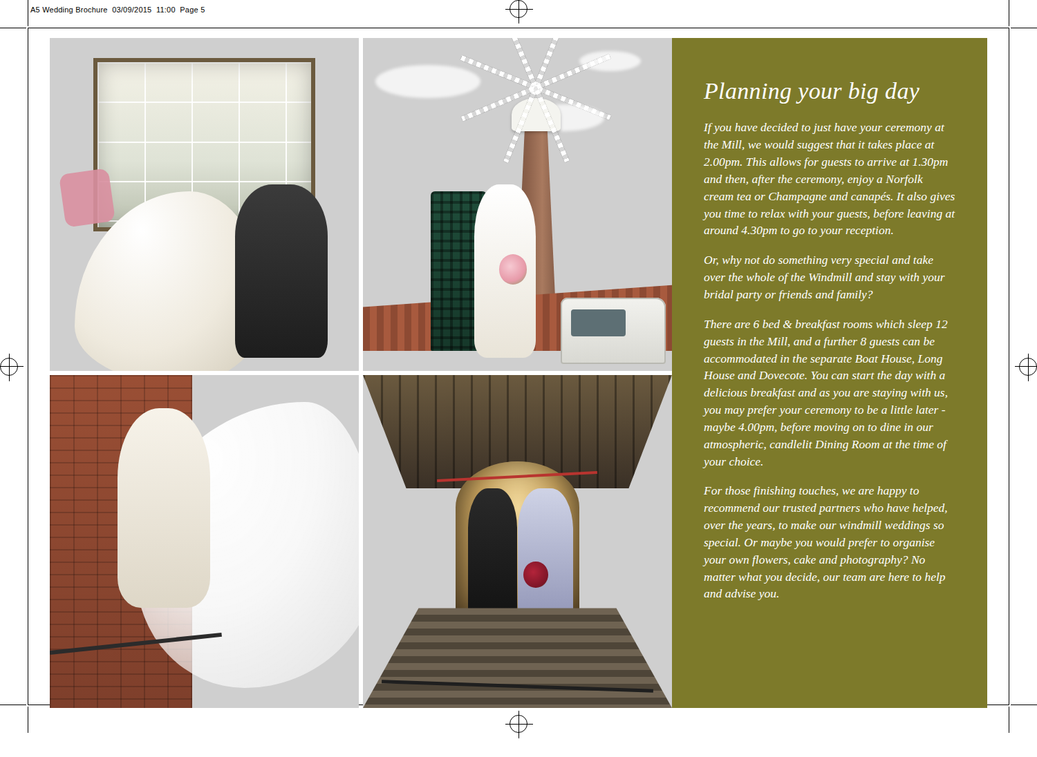A5 Wedding Brochure 03/09/2015 11:00 Page 5
Planning your big day
If you have decided to just have your ceremony at the Mill, we would suggest that it takes place at 2.00pm. This allows for guests to arrive at 1.30pm and then, after the ceremony, enjoy a Norfolk cream tea or Champagne and canapés. It also gives you time to relax with your guests, before leaving at around 4.30pm to go to your reception.
Or, why not do something very special and take over the whole of the Windmill and stay with your bridal party or friends and family?
There are 6 bed & breakfast rooms which sleep 12 guests in the Mill, and a further 8 guests can be accommodated in the separate Boat House, Long House and Dovecote. You can start the day with a delicious breakfast and as you are staying with us, you may prefer your ceremony to be a little later - maybe 4.00pm, before moving on to dine in our atmospheric, candlelit Dining Room at the time of your choice.
For those finishing touches, we are happy to recommend our trusted partners who have helped, over the years, to make our windmill weddings so special. Or maybe you would prefer to organise your own flowers, cake and photography? No matter what you decide, our team are here to help and advise you.